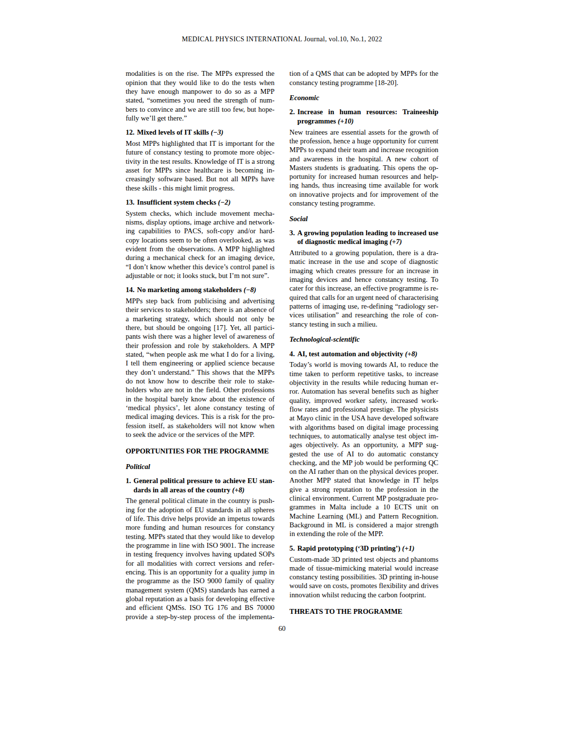MEDICAL PHYSICS INTERNATIONAL Journal, vol.10, No.1, 2022
modalities is on the rise. The MPPs expressed the opinion that they would like to do the tests when they have enough manpower to do so as a MPP stated, “sometimes you need the strength of numbers to convince and we are still too few, but hopefully we’ll get there.”
12. Mixed levels of IT skills (−3)
Most MPPs highlighted that IT is important for the future of constancy testing to promote more objectivity in the test results. Knowledge of IT is a strong asset for MPPs since healthcare is becoming increasingly software based. But not all MPPs have these skills - this might limit progress.
13. Insufficient system checks (−2)
System checks, which include movement mechanisms, display options, image archive and networking capabilities to PACS, soft-copy and/or hard-copy locations seem to be often overlooked, as was evident from the observations. A MPP highlighted during a mechanical check for an imaging device, “I don’t know whether this device’s control panel is adjustable or not; it looks stuck, but I’m not sure”.
14. No marketing among stakeholders (−8)
MPPs step back from publicising and advertising their services to stakeholders; there is an absence of a marketing strategy, which should not only be there, but should be ongoing [17]. Yet, all participants wish there was a higher level of awareness of their profession and role by stakeholders. A MPP stated, “when people ask me what I do for a living, I tell them engineering or applied science because they don’t understand.” This shows that the MPPs do not know how to describe their role to stakeholders who are not in the field. Other professions in the hospital barely know about the existence of ‘medical physics’, let alone constancy testing of medical imaging devices. This is a risk for the profession itself, as stakeholders will not know when to seek the advice or the services of the MPP.
OPPORTUNITIES for the programme
Political
1. General political pressure to achieve EU standards in all areas of the country (+8)
The general political climate in the country is pushing for the adoption of EU standards in all spheres of life. This drive helps provide an impetus towards more funding and human resources for constancy testing. MPPs stated that they would like to develop the programme in line with ISO 9001. The increase in testing frequency involves having updated SOPs for all modalities with correct versions and referencing. This is an opportunity for a quality jump in the programme as the ISO 9000 family of quality management system (QMS) standards has earned a global reputation as a basis for developing effective and efficient QMSs. ISO TG 176 and BS 70000 provide a step-by-step process of the implementation of a QMS that can be adopted by MPPs for the constancy testing programme [18-20].
Economic
2. Increase in human resources: Traineeship programmes (+10)
New trainees are essential assets for the growth of the profession, hence a huge opportunity for current MPPs to expand their team and increase recognition and awareness in the hospital. A new cohort of Masters students is graduating. This opens the opportunity for increased human resources and helping hands, thus increasing time available for work on innovative projects and for improvement of the constancy testing programme.
Social
3. A growing population leading to increased use of diagnostic medical imaging (+7)
Attributed to a growing population, there is a dramatic increase in the use and scope of diagnostic imaging which creates pressure for an increase in imaging devices and hence constancy testing. To cater for this increase, an effective programme is required that calls for an urgent need of characterising patterns of imaging use, re-defining “radiology services utilisation” and researching the role of constancy testing in such a milieu.
Technological-scientific
4. AI, test automation and objectivity (+8)
Today’s world is moving towards AI, to reduce the time taken to perform repetitive tasks, to increase objectivity in the results while reducing human error. Automation has several benefits such as higher quality, improved worker safety, increased workflow rates and professional prestige. The physicists at Mayo clinic in the USA have developed software with algorithms based on digital image processing techniques, to automatically analyse test object images objectively. As an opportunity, a MPP suggested the use of AI to do automatic constancy checking, and the MP job would be performing QC on the AI rather than on the physical devices proper. Another MPP stated that knowledge in IT helps give a strong reputation to the profession in the clinical environment. Current MP postgraduate programmes in Malta include a 10 ECTS unit on Machine Learning (ML) and Pattern Recognition. Background in ML is considered a major strength in extending the role of the MPP.
5. Rapid prototyping (‘3D printing’) (+1)
Custom-made 3D printed test objects and phantoms made of tissue-mimicking material would increase constancy testing possibilities. 3D printing in-house would save on costs, promotes flexibility and drives innovation whilst reducing the carbon footprint.
THREATS to the programme
60